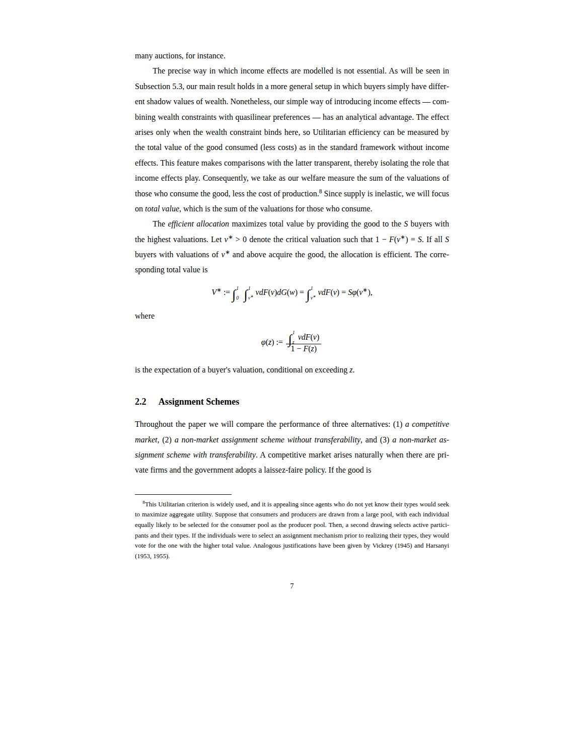many auctions, for instance.
The precise way in which income effects are modelled is not essential. As will be seen in Subsection 5.3, our main result holds in a more general setup in which buyers simply have different shadow values of wealth. Nonetheless, our simple way of introducing income effects — combining wealth constraints with quasilinear preferences — has an analytical advantage. The effect arises only when the wealth constraint binds here, so Utilitarian efficiency can be measured by the total value of the good consumed (less costs) as in the standard framework without income effects. This feature makes comparisons with the latter transparent, thereby isolating the role that income effects play. Consequently, we take as our welfare measure the sum of the valuations of those who consume the good, less the cost of production.8 Since supply is inelastic, we will focus on total value, which is the sum of the valuations for those who consume.
The efficient allocation maximizes total value by providing the good to the S buyers with the highest valuations. Let v∗ > 0 denote the critical valuation such that 1 − F(v∗) = S. If all S buyers with valuations of v∗ and above acquire the good, the allocation is efficient. The corresponding total value is
V∗ := ∫10 ∫1 v∗ vdF(v)dG(w) = ∫1 v∗ vdF(v) = Sφ(v∗),
where
φ(z) := ∫1 z vdF(v) 1 − F(z)
is the expectation of a buyer's valuation, conditional on exceeding z.
2.2 Assignment Schemes
Throughout the paper we will compare the performance of three alternatives: (1) a competitive market, (2) a non-market assignment scheme without transferability, and (3) a non-market assignment scheme with transferability. A competitive market arises naturally when there are private firms and the government adopts a laissez-faire policy. If the good is
8This Utilitarian criterion is widely used, and it is appealing since agents who do not yet know their types would seek to maximize aggregate utility. Suppose that consumers and producers are drawn from a large pool, with each individual equally likely to be selected for the consumer pool as the producer pool. Then, a second drawing selects active participants and their types. If the individuals were to select an assignment mechanism prior to realizing their types, they would vote for the one with the higher total value. Analogous justifications have been given by Vickrey (1945) and Harsanyi (1953, 1955).
7